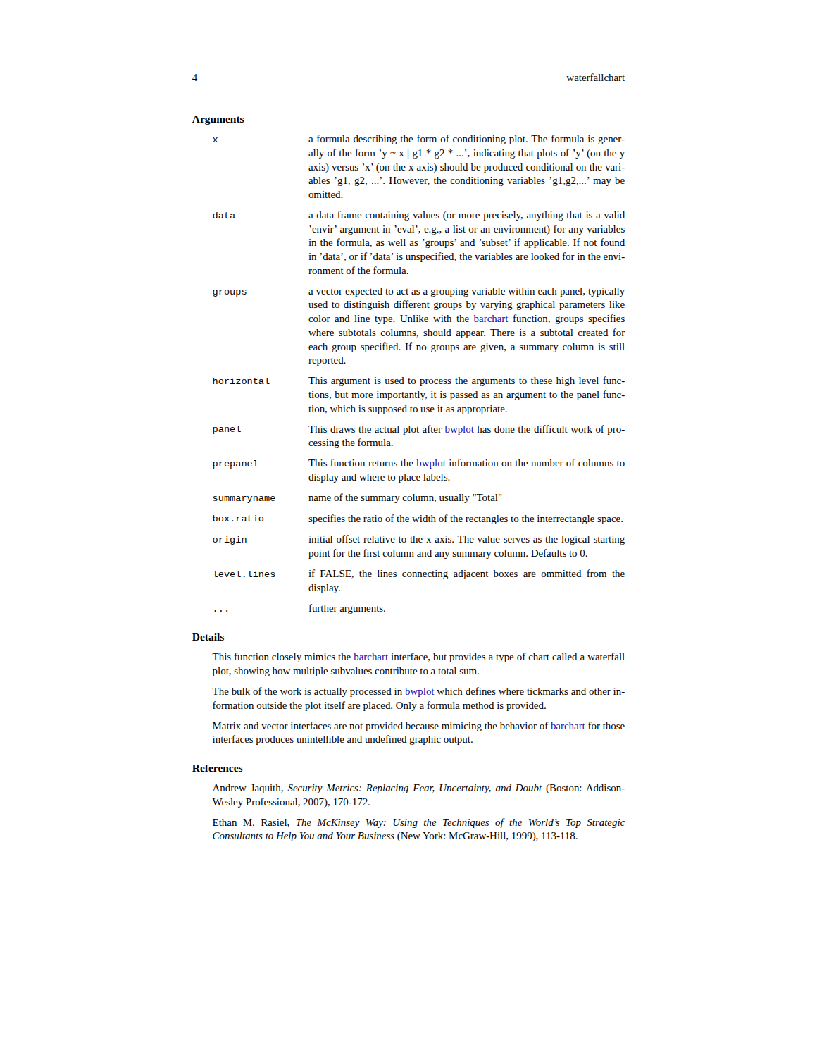4 waterfallchart
Arguments
x
a formula describing the form of conditioning plot. The formula is generally of the form ’y ~ x | g1 * g2 * ...’, indicating that plots of ’y’ (on the y axis) versus ’x’ (on the x axis) should be produced conditional on the variables ’g1, g2, ...’. However, the conditioning variables ’g1,g2,...’ may be omitted.
data
a data frame containing values (or more precisely, anything that is a valid ’envir’ argument in ’eval’, e.g., a list or an environment) for any variables in the formula, as well as ’groups’ and ’subset’ if applicable. If not found in ’data’, or if ’data’ is unspecified, the variables are looked for in the environment of the formula.
groups
a vector expected to act as a grouping variable within each panel, typically used to distinguish different groups by varying graphical parameters like color and line type. Unlike with the barchart function, groups specifies where subtotals columns, should appear. There is a subtotal created for each group specified. If no groups are given, a summary column is still reported.
horizontal
This argument is used to process the arguments to these high level functions, but more importantly, it is passed as an argument to the panel function, which is supposed to use it as appropriate.
panel
This draws the actual plot after bwplot has done the difficult work of processing the formula.
prepanel
This function returns the bwplot information on the number of columns to display and where to place labels.
summaryname
name of the summary column, usually "Total"
box.ratio
specifies the ratio of the width of the rectangles to the interrectangle space.
origin
initial offset relative to the x axis. The value serves as the logical starting point for the first column and any summary column. Defaults to 0.
level.lines
if FALSE, the lines connecting adjacent boxes are ommitted from the display.
...
further arguments.
Details
This function closely mimics the barchart interface, but provides a type of chart called a waterfall plot, showing how multiple subvalues contribute to a total sum.
The bulk of the work is actually processed in bwplot which defines where tickmarks and other information outside the plot itself are placed. Only a formula method is provided.
Matrix and vector interfaces are not provided because mimicing the behavior of barchart for those interfaces produces unintellible and undefined graphic output.
References
Andrew Jaquith, Security Metrics: Replacing Fear, Uncertainty, and Doubt (Boston: Addison-Wesley Professional, 2007), 170-172.
Ethan M. Rasiel, The McKinsey Way: Using the Techniques of the World’s Top Strategic Consultants to Help You and Your Business (New York: McGraw-Hill, 1999), 113-118.